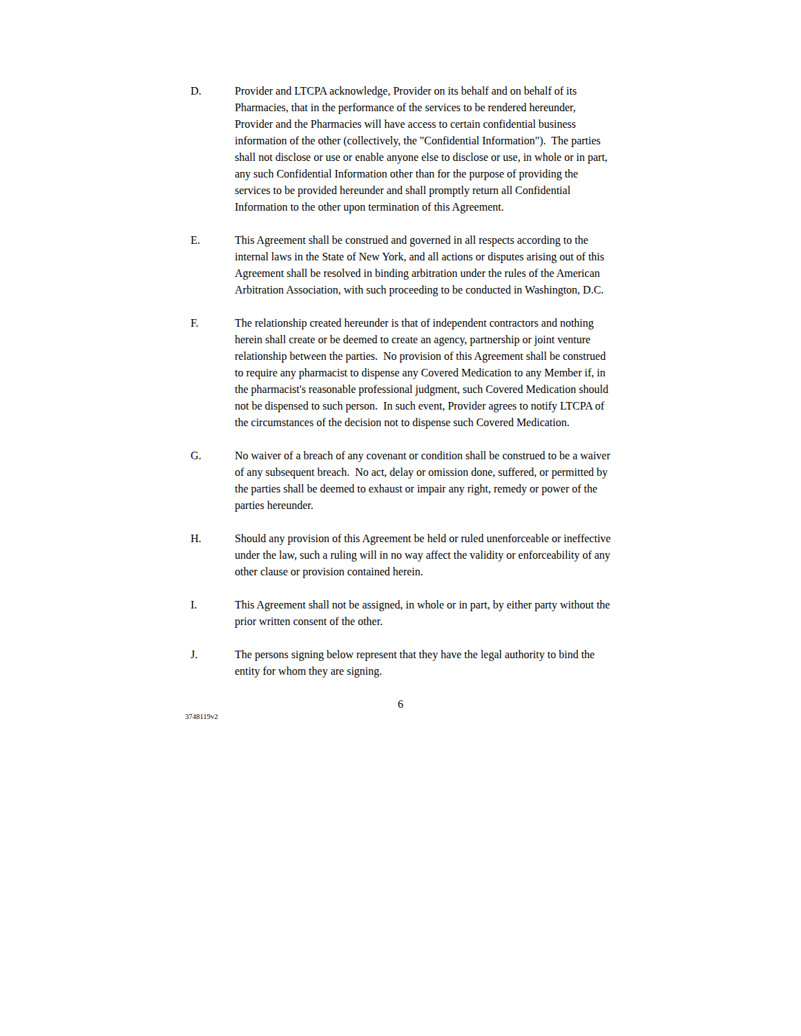D. Provider and LTCPA acknowledge, Provider on its behalf and on behalf of its Pharmacies, that in the performance of the services to be rendered hereunder, Provider and the Pharmacies will have access to certain confidential business information of the other (collectively, the "Confidential Information"). The parties shall not disclose or use or enable anyone else to disclose or use, in whole or in part, any such Confidential Information other than for the purpose of providing the services to be provided hereunder and shall promptly return all Confidential Information to the other upon termination of this Agreement.
E. This Agreement shall be construed and governed in all respects according to the internal laws in the State of New York, and all actions or disputes arising out of this Agreement shall be resolved in binding arbitration under the rules of the American Arbitration Association, with such proceeding to be conducted in Washington, D.C.
F. The relationship created hereunder is that of independent contractors and nothing herein shall create or be deemed to create an agency, partnership or joint venture relationship between the parties. No provision of this Agreement shall be construed to require any pharmacist to dispense any Covered Medication to any Member if, in the pharmacist's reasonable professional judgment, such Covered Medication should not be dispensed to such person. In such event, Provider agrees to notify LTCPA of the circumstances of the decision not to dispense such Covered Medication.
G. No waiver of a breach of any covenant or condition shall be construed to be a waiver of any subsequent breach. No act, delay or omission done, suffered, or permitted by the parties shall be deemed to exhaust or impair any right, remedy or power of the parties hereunder.
H. Should any provision of this Agreement be held or ruled unenforceable or ineffective under the law, such a ruling will in no way affect the validity or enforceability of any other clause or provision contained herein.
I. This Agreement shall not be assigned, in whole or in part, by either party without the prior written consent of the other.
J. The persons signing below represent that they have the legal authority to bind the entity for whom they are signing.
6
3748119v2